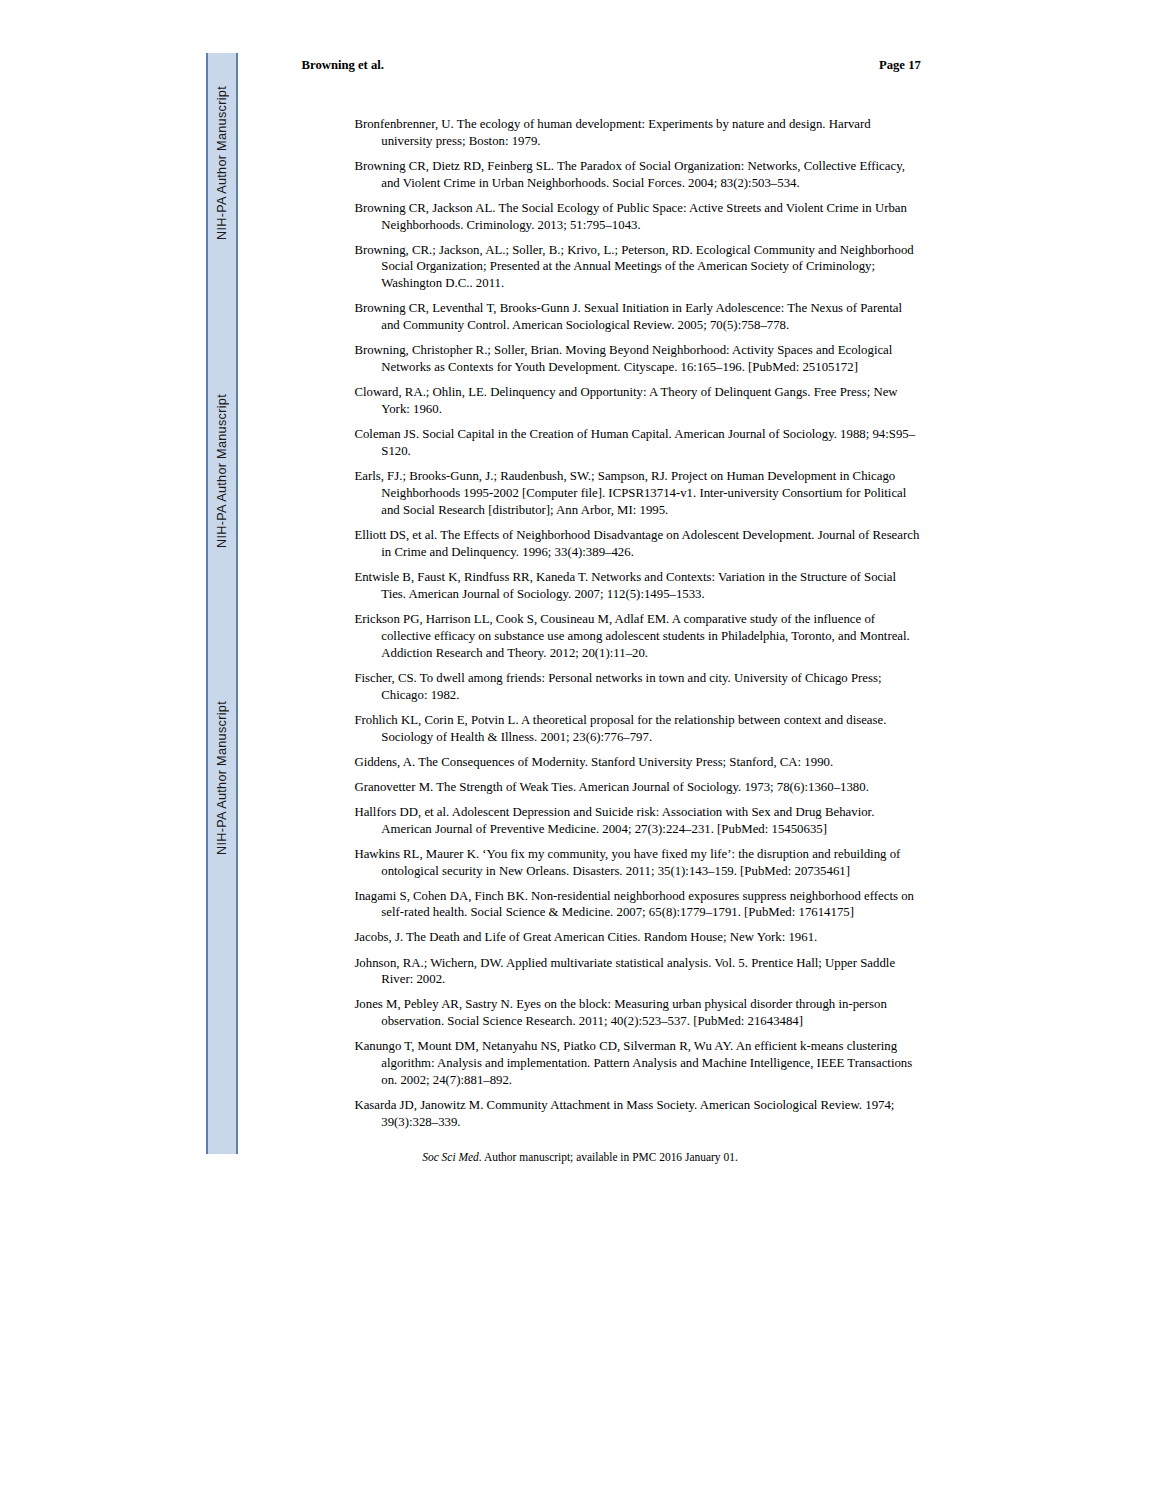NIH-PA Author Manuscript
NIH-PA Author Manuscript
NIH-PA Author Manuscript
Browning et al.
Page 17
Bronfenbrenner, U. The ecology of human development: Experiments by nature and design. Harvard university press; Boston: 1979.
Browning CR, Dietz RD, Feinberg SL. The Paradox of Social Organization: Networks, Collective Efficacy, and Violent Crime in Urban Neighborhoods. Social Forces. 2004; 83(2):503–534.
Browning CR, Jackson AL. The Social Ecology of Public Space: Active Streets and Violent Crime in Urban Neighborhoods. Criminology. 2013; 51:795–1043.
Browning, CR.; Jackson, AL.; Soller, B.; Krivo, L.; Peterson, RD. Ecological Community and Neighborhood Social Organization; Presented at the Annual Meetings of the American Society of Criminology; Washington D.C.. 2011.
Browning CR, Leventhal T, Brooks-Gunn J. Sexual Initiation in Early Adolescence: The Nexus of Parental and Community Control. American Sociological Review. 2005; 70(5):758–778.
Browning, Christopher R.; Soller, Brian. Moving Beyond Neighborhood: Activity Spaces and Ecological Networks as Contexts for Youth Development. Cityscape. 16:165–196. [PubMed: 25105172]
Cloward, RA.; Ohlin, LE. Delinquency and Opportunity: A Theory of Delinquent Gangs. Free Press; New York: 1960.
Coleman JS. Social Capital in the Creation of Human Capital. American Journal of Sociology. 1988; 94:S95–S120.
Earls, FJ.; Brooks-Gunn, J.; Raudenbush, SW.; Sampson, RJ. Project on Human Development in Chicago Neighborhoods 1995-2002 [Computer file]. ICPSR13714-v1. Inter-university Consortium for Political and Social Research [distributor]; Ann Arbor, MI: 1995.
Elliott DS, et al. The Effects of Neighborhood Disadvantage on Adolescent Development. Journal of Research in Crime and Delinquency. 1996; 33(4):389–426.
Entwisle B, Faust K, Rindfuss RR, Kaneda T. Networks and Contexts: Variation in the Structure of Social Ties. American Journal of Sociology. 2007; 112(5):1495–1533.
Erickson PG, Harrison LL, Cook S, Cousineau M, Adlaf EM. A comparative study of the influence of collective efficacy on substance use among adolescent students in Philadelphia, Toronto, and Montreal. Addiction Research and Theory. 2012; 20(1):11–20.
Fischer, CS. To dwell among friends: Personal networks in town and city. University of Chicago Press; Chicago: 1982.
Frohlich KL, Corin E, Potvin L. A theoretical proposal for the relationship between context and disease. Sociology of Health & Illness. 2001; 23(6):776–797.
Giddens, A. The Consequences of Modernity. Stanford University Press; Stanford, CA: 1990.
Granovetter M. The Strength of Weak Ties. American Journal of Sociology. 1973; 78(6):1360–1380.
Hallfors DD, et al. Adolescent Depression and Suicide risk: Association with Sex and Drug Behavior. American Journal of Preventive Medicine. 2004; 27(3):224–231. [PubMed: 15450635]
Hawkins RL, Maurer K. ‘You fix my community, you have fixed my life’: the disruption and rebuilding of ontological security in New Orleans. Disasters. 2011; 35(1):143–159. [PubMed: 20735461]
Inagami S, Cohen DA, Finch BK. Non-residential neighborhood exposures suppress neighborhood effects on self-rated health. Social Science & Medicine. 2007; 65(8):1779–1791. [PubMed: 17614175]
Jacobs, J. The Death and Life of Great American Cities. Random House; New York: 1961.
Johnson, RA.; Wichern, DW. Applied multivariate statistical analysis. Vol. 5. Prentice Hall; Upper Saddle River: 2002.
Jones M, Pebley AR, Sastry N. Eyes on the block: Measuring urban physical disorder through in-person observation. Social Science Research. 2011; 40(2):523–537. [PubMed: 21643484]
Kanungo T, Mount DM, Netanyahu NS, Piatko CD, Silverman R, Wu AY. An efficient k-means clustering algorithm: Analysis and implementation. Pattern Analysis and Machine Intelligence, IEEE Transactions on. 2002; 24(7):881–892.
Kasarda JD, Janowitz M. Community Attachment in Mass Society. American Sociological Review. 1974; 39(3):328–339.
Soc Sci Med. Author manuscript; available in PMC 2016 January 01.